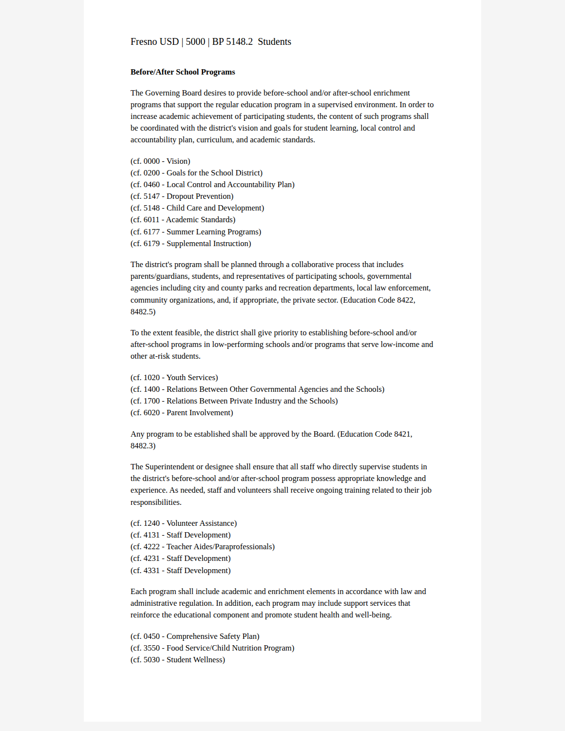Fresno USD | 5000 | BP 5148.2 Students
Before/After School Programs
The Governing Board desires to provide before-school and/or after-school enrichment programs that support the regular education program in a supervised environment. In order to increase academic achievement of participating students, the content of such programs shall be coordinated with the district's vision and goals for student learning, local control and accountability plan, curriculum, and academic standards.
(cf. 0000 - Vision)
(cf. 0200 - Goals for the School District)
(cf. 0460 - Local Control and Accountability Plan)
(cf. 5147 - Dropout Prevention)
(cf. 5148 - Child Care and Development)
(cf. 6011 - Academic Standards)
(cf. 6177 - Summer Learning Programs)
(cf. 6179 - Supplemental Instruction)
The district's program shall be planned through a collaborative process that includes parents/guardians, students, and representatives of participating schools, governmental agencies including city and county parks and recreation departments, local law enforcement, community organizations, and, if appropriate, the private sector. (Education Code 8422, 8482.5)
To the extent feasible, the district shall give priority to establishing before-school and/or after-school programs in low-performing schools and/or programs that serve low-income and other at-risk students.
(cf. 1020 - Youth Services)
(cf. 1400 - Relations Between Other Governmental Agencies and the Schools)
(cf. 1700 - Relations Between Private Industry and the Schools)
(cf. 6020 - Parent Involvement)
Any program to be established shall be approved by the Board. (Education Code 8421, 8482.3)
The Superintendent or designee shall ensure that all staff who directly supervise students in the district's before-school and/or after-school program possess appropriate knowledge and experience. As needed, staff and volunteers shall receive ongoing training related to their job responsibilities.
(cf. 1240 - Volunteer Assistance)
(cf. 4131 - Staff Development)
(cf. 4222 - Teacher Aides/Paraprofessionals)
(cf. 4231 - Staff Development)
(cf. 4331 - Staff Development)
Each program shall include academic and enrichment elements in accordance with law and administrative regulation. In addition, each program may include support services that reinforce the educational component and promote student health and well-being.
(cf. 0450 - Comprehensive Safety Plan)
(cf. 3550 - Food Service/Child Nutrition Program)
(cf. 5030 - Student Wellness)